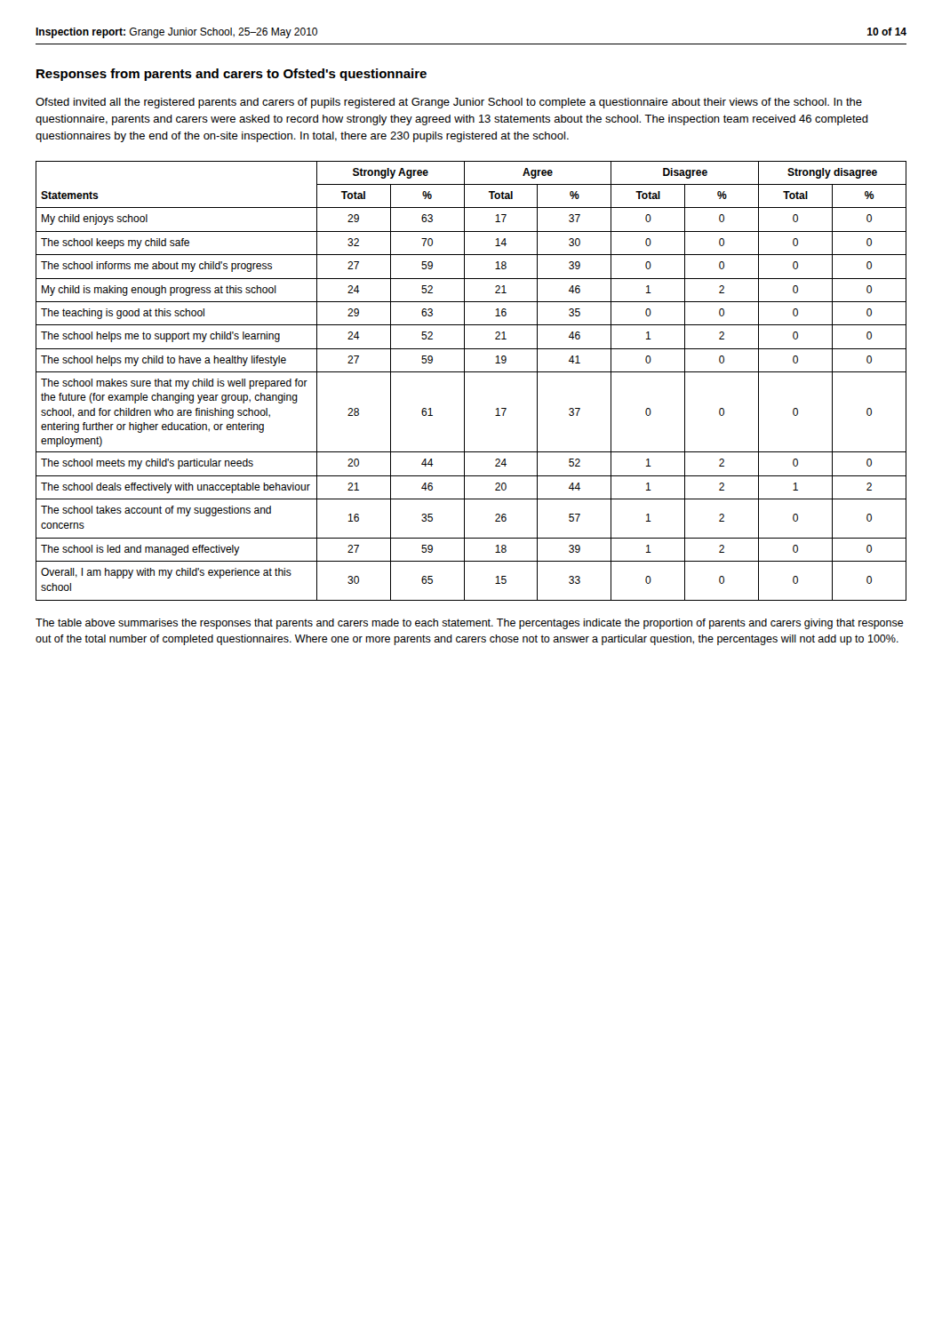Inspection report: Grange Junior School, 25–26 May 2010
10 of 14
Responses from parents and carers to Ofsted's questionnaire
Ofsted invited all the registered parents and carers of pupils registered at Grange Junior School to complete a questionnaire about their views of the school. In the questionnaire, parents and carers were asked to record how strongly they agreed with 13 statements about the school. The inspection team received 46 completed questionnaires by the end of the on-site inspection. In total, there are 230 pupils registered at the school.
Responses from parents and carers to Ofsted's questionnaire
| Statements | Strongly Agree | Agree | Disagree | Strongly disagree |
| --- | --- | --- | --- | --- |
| Total | % | Total | % | Total | % | Total | % |
| My child enjoys school | 29 | 63 | 17 | 37 | 0 | 0 | 0 | 0 |
| The school keeps my child safe | 32 | 70 | 14 | 30 | 0 | 0 | 0 | 0 |
| The school informs me about my child's progress | 27 | 59 | 18 | 39 | 0 | 0 | 0 | 0 |
| My child is making enough progress at this school | 24 | 52 | 21 | 46 | 1 | 2 | 0 | 0 |
| The teaching is good at this school | 29 | 63 | 16 | 35 | 0 | 0 | 0 | 0 |
| The school helps me to support my child's learning | 24 | 52 | 21 | 46 | 1 | 2 | 0 | 0 |
| The school helps my child to have a healthy lifestyle | 27 | 59 | 19 | 41 | 0 | 0 | 0 | 0 |
| The school makes sure that my child is well prepared for the future (for example changing year group, changing school, and for children who are finishing school, entering further or higher education, or entering employment) | 28 | 61 | 17 | 37 | 0 | 0 | 0 | 0 |
| The school meets my child's particular needs | 20 | 44 | 24 | 52 | 1 | 2 | 0 | 0 |
| The school deals effectively with unacceptable behaviour | 21 | 46 | 20 | 44 | 1 | 2 | 1 | 2 |
| The school takes account of my suggestions and concerns | 16 | 35 | 26 | 57 | 1 | 2 | 0 | 0 |
| The school is led and managed effectively | 27 | 59 | 18 | 39 | 1 | 2 | 0 | 0 |
| Overall, I am happy with my child's experience at this school | 30 | 65 | 15 | 33 | 0 | 0 | 0 | 0 |
The table above summarises the responses that parents and carers made to each statement. The percentages indicate the proportion of parents and carers giving that response out of the total number of completed questionnaires. Where one or more parents and carers chose not to answer a particular question, the percentages will not add up to 100%.